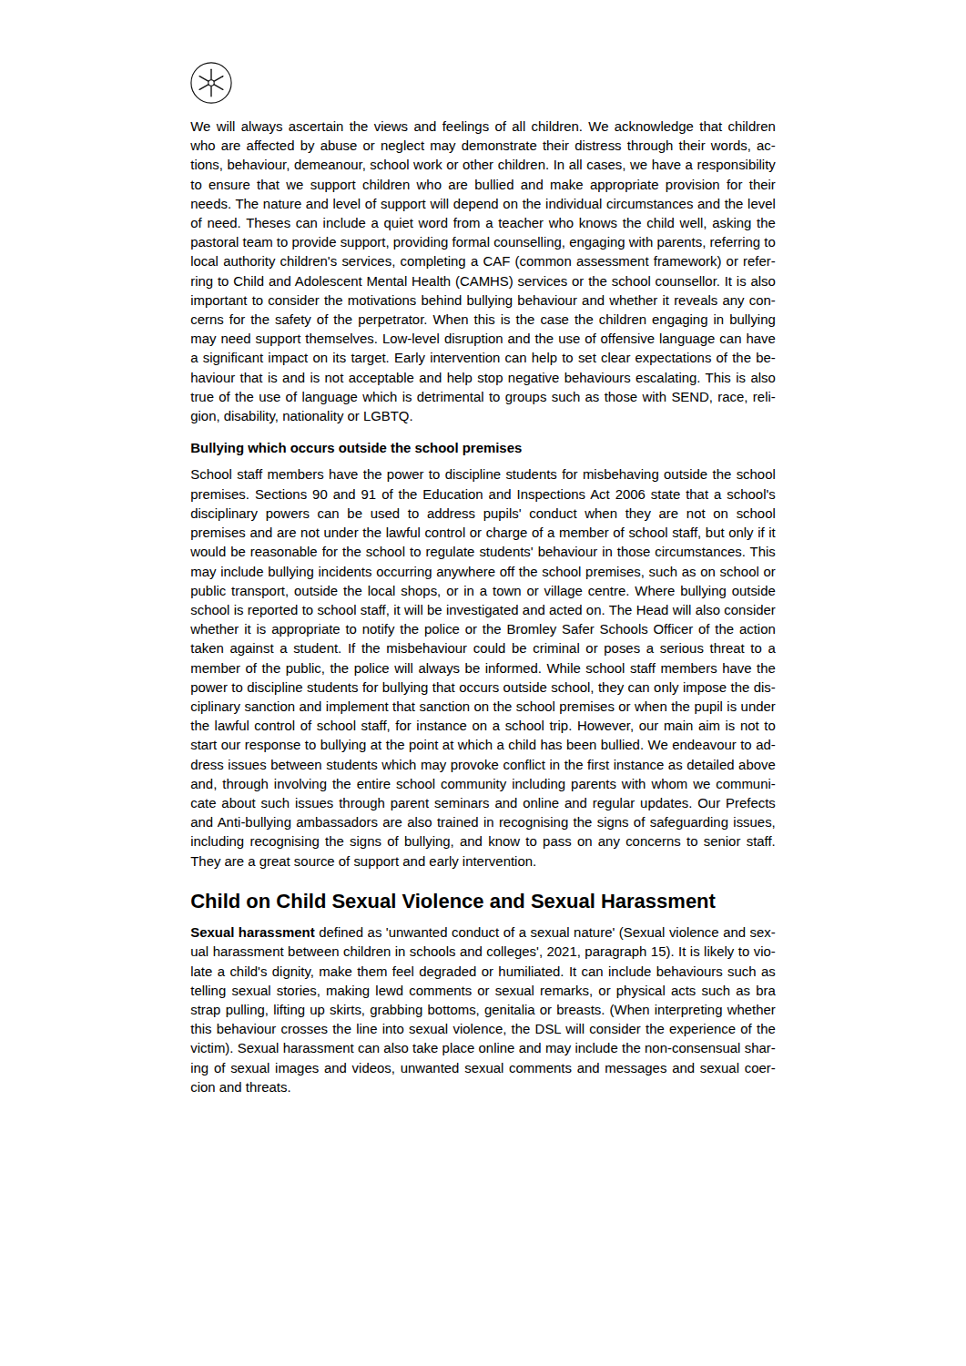We will always ascertain the views and feelings of all children. We acknowledge that children who are affected by abuse or neglect may demonstrate their distress through their words, actions, behaviour, demeanour, school work or other children. In all cases, we have a responsibility to ensure that we support children who are bullied and make appropriate provision for their needs. The nature and level of support will depend on the individual circumstances and the level of need. Theses can include a quiet word from a teacher who knows the child well, asking the pastoral team to provide support, providing formal counselling, engaging with parents, referring to local authority children's services, completing a CAF (common assessment framework) or referring to Child and Adolescent Mental Health (CAMHS) services or the school counsellor. It is also important to consider the motivations behind bullying behaviour and whether it reveals any concerns for the safety of the perpetrator. When this is the case the children engaging in bullying may need support themselves. Low-level disruption and the use of offensive language can have a significant impact on its target. Early intervention can help to set clear expectations of the behaviour that is and is not acceptable and help stop negative behaviours escalating. This is also true of the use of language which is detrimental to groups such as those with SEND, race, religion, disability, nationality or LGBTQ.
Bullying which occurs outside the school premises
School staff members have the power to discipline students for misbehaving outside the school premises. Sections 90 and 91 of the Education and Inspections Act 2006 state that a school's disciplinary powers can be used to address pupils' conduct when they are not on school premises and are not under the lawful control or charge of a member of school staff, but only if it would be reasonable for the school to regulate students' behaviour in those circumstances. This may include bullying incidents occurring anywhere off the school premises, such as on school or public transport, outside the local shops, or in a town or village centre. Where bullying outside school is reported to school staff, it will be investigated and acted on. The Head will also consider whether it is appropriate to notify the police or the Bromley Safer Schools Officer of the action taken against a student. If the misbehaviour could be criminal or poses a serious threat to a member of the public, the police will always be informed. While school staff members have the power to discipline students for bullying that occurs outside school, they can only impose the disciplinary sanction and implement that sanction on the school premises or when the pupil is under the lawful control of school staff, for instance on a school trip. However, our main aim is not to start our response to bullying at the point at which a child has been bullied. We endeavour to address issues between students which may provoke conflict in the first instance as detailed above and, through involving the entire school community including parents with whom we communicate about such issues through parent seminars and online and regular updates. Our Prefects and Anti-bullying ambassadors are also trained in recognising the signs of safeguarding issues, including recognising the signs of bullying, and know to pass on any concerns to senior staff. They are a great source of support and early intervention.
Child on Child Sexual Violence and Sexual Harassment
Sexual harassment defined as 'unwanted conduct of a sexual nature' (Sexual violence and sexual harassment between children in schools and colleges', 2021, paragraph 15). It is likely to violate a child's dignity, make them feel degraded or humiliated. It can include behaviours such as telling sexual stories, making lewd comments or sexual remarks, or physical acts such as bra strap pulling, lifting up skirts, grabbing bottoms, genitalia or breasts. (When interpreting whether this behaviour crosses the line into sexual violence, the DSL will consider the experience of the victim). Sexual harassment can also take place online and may include the non-consensual sharing of sexual images and videos, unwanted sexual comments and messages and sexual coercion and threats.